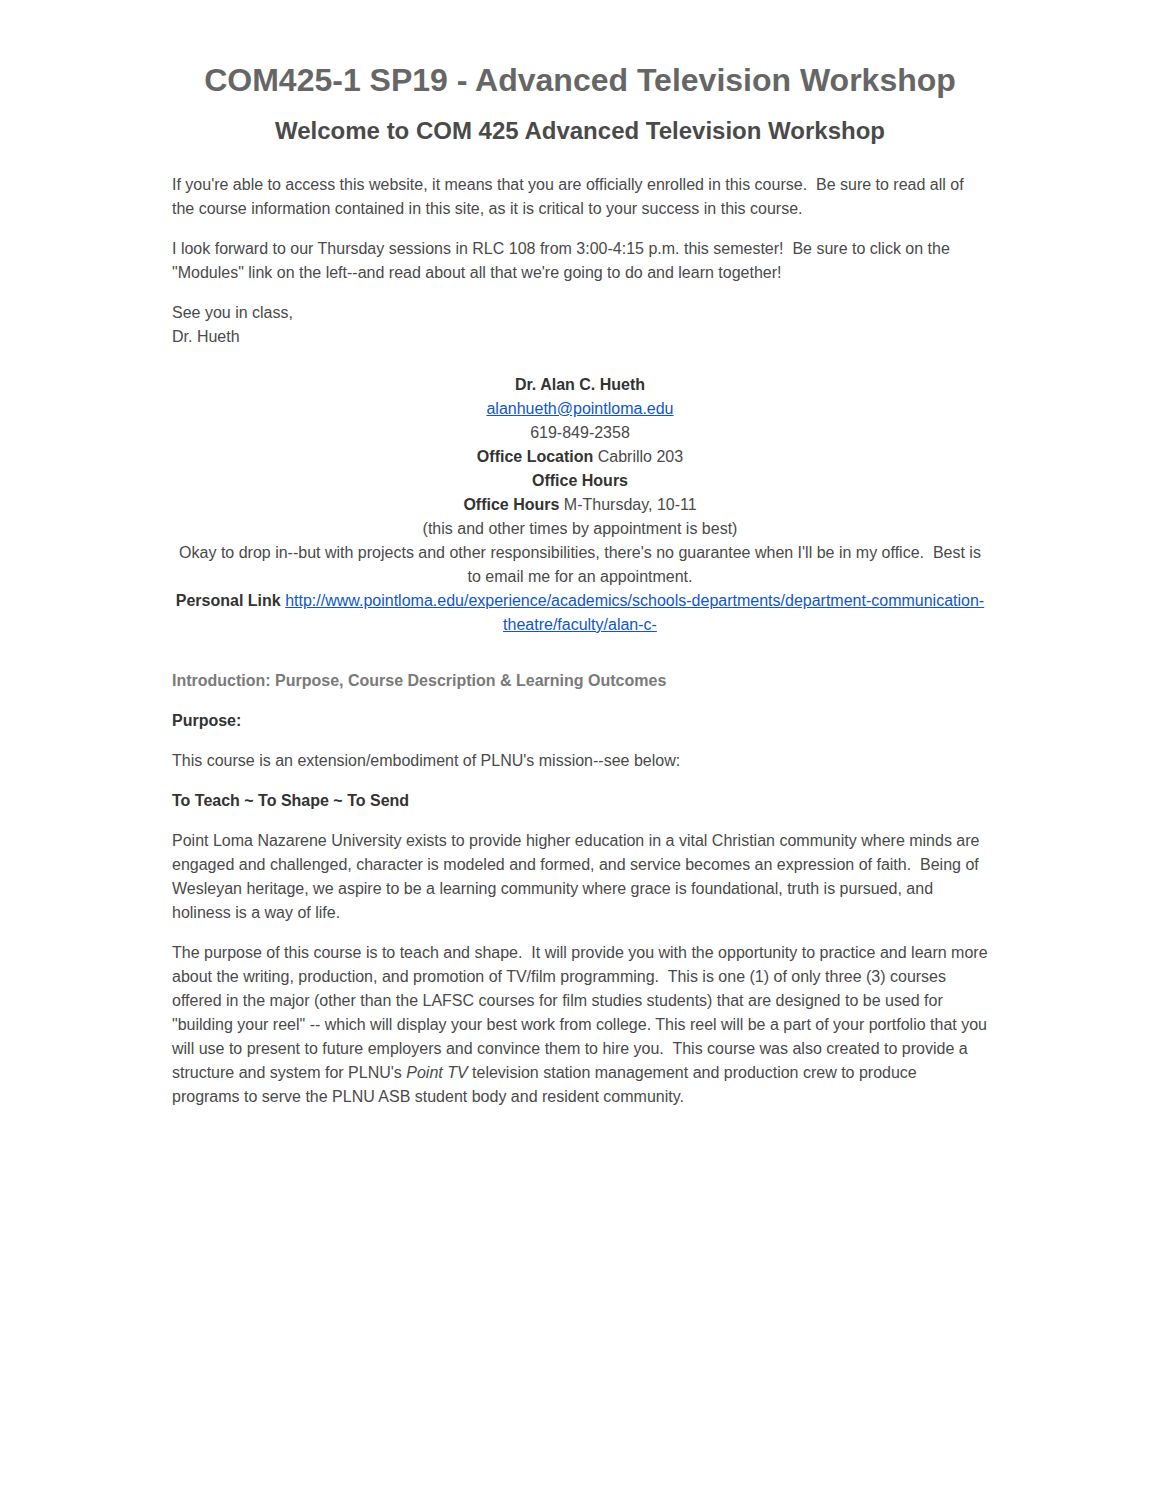COM425-1 SP19 - Advanced Television Workshop
Welcome to COM 425 Advanced Television Workshop
If you're able to access this website, it means that you are officially enrolled in this course. Be sure to read all of the course information contained in this site, as it is critical to your success in this course.
I look forward to our Thursday sessions in RLC 108 from 3:00-4:15 p.m. this semester! Be sure to click on the "Modules" link on the left--and read about all that we're going to do and learn together!
See you in class,
Dr. Hueth
Dr. Alan C. Hueth
alanhueth@pointloma.edu
619-849-2358
Office Location Cabrillo 203
Office Hours
Office Hours M-Thursday, 10-11
(this and other times by appointment is best)
Okay to drop in--but with projects and other responsibilities, there's no guarantee when I'll be in my office. Best is to email me for an appointment.
Personal Link http://www.pointloma.edu/experience/academics/schools-departments/department-communication-theatre/faculty/alan-c-
Introduction: Purpose, Course Description & Learning Outcomes
Purpose:
This course is an extension/embodiment of PLNU's mission--see below:
To Teach ~ To Shape ~ To Send
Point Loma Nazarene University exists to provide higher education in a vital Christian community where minds are engaged and challenged, character is modeled and formed, and service becomes an expression of faith. Being of Wesleyan heritage, we aspire to be a learning community where grace is foundational, truth is pursued, and holiness is a way of life.
The purpose of this course is to teach and shape. It will provide you with the opportunity to practice and learn more about the writing, production, and promotion of TV/film programming. This is one (1) of only three (3) courses offered in the major (other than the LAFSC courses for film studies students) that are designed to be used for "building your reel" -- which will display your best work from college. This reel will be a part of your portfolio that you will use to present to future employers and convince them to hire you. This course was also created to provide a structure and system for PLNU's Point TV television station management and production crew to produce programs to serve the PLNU ASB student body and resident community.